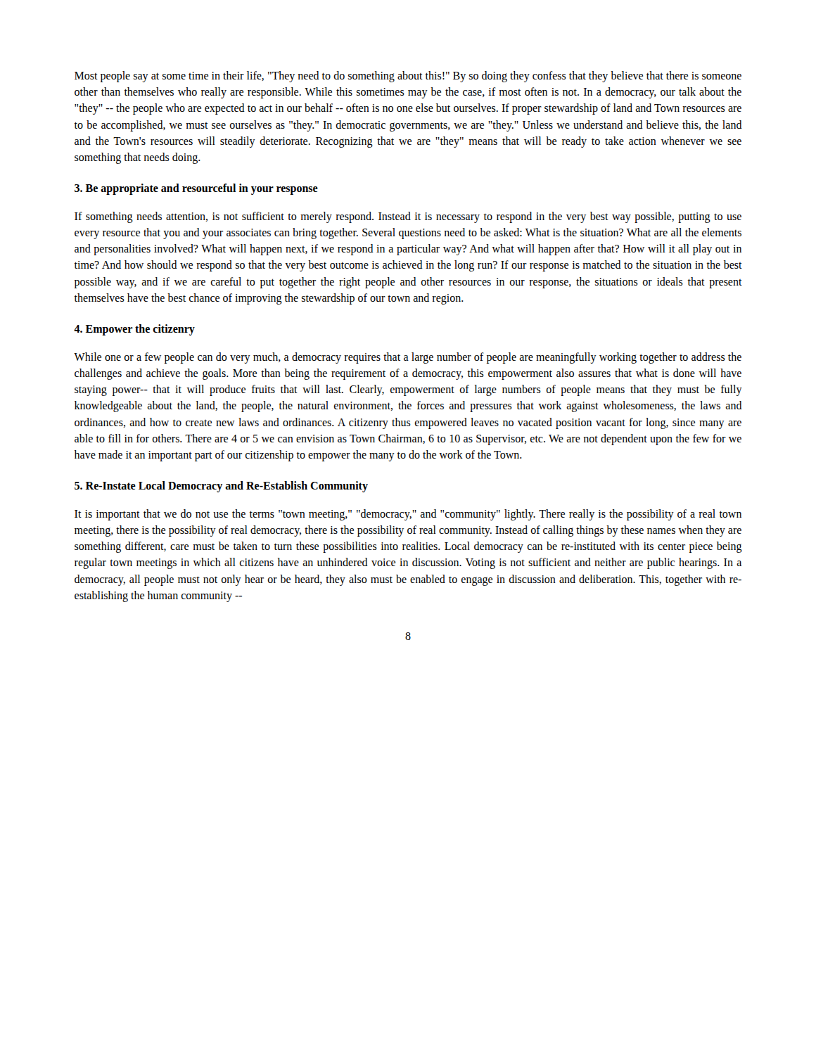Most people say at some time in their life, "They need to do something about this!" By so doing they confess that they believe that there is someone other than themselves who really are responsible. While this sometimes may be the case, if most often is not. In a democracy, our talk about the "they" -- the people who are expected to act in our behalf -- often is no one else but ourselves. If proper stewardship of land and Town resources are to be accomplished, we must see ourselves as "they." In democratic governments, we are "they." Unless we understand and believe this, the land and the Town's resources will steadily deteriorate. Recognizing that we are "they" means that will be ready to take action whenever we see something that needs doing.
3. Be appropriate and resourceful in your response
If something needs attention, is not sufficient to merely respond. Instead it is necessary to respond in the very best way possible, putting to use every resource that you and your associates can bring together. Several questions need to be asked: What is the situation? What are all the elements and personalities involved? What will happen next, if we respond in a particular way? And what will happen after that? How will it all play out in time? And how should we respond so that the very best outcome is achieved in the long run? If our response is matched to the situation in the best possible way, and if we are careful to put together the right people and other resources in our response, the situations or ideals that present themselves have the best chance of improving the stewardship of our town and region.
4. Empower the citizenry
While one or a few people can do very much, a democracy requires that a large number of people are meaningfully working together to address the challenges and achieve the goals. More than being the requirement of a democracy, this empowerment also assures that what is done will have staying power-- that it will produce fruits that will last. Clearly, empowerment of large numbers of people means that they must be fully knowledgeable about the land, the people, the natural environment, the forces and pressures that work against wholesomeness, the laws and ordinances, and how to create new laws and ordinances. A citizenry thus empowered leaves no vacated position vacant for long, since many are able to fill in for others. There are 4 or 5 we can envision as Town Chairman, 6 to 10 as Supervisor, etc. We are not dependent upon the few for we have made it an important part of our citizenship to empower the many to do the work of the Town.
5. Re-Instate Local Democracy and Re-Establish Community
It is important that we do not use the terms "town meeting," "democracy," and "community" lightly. There really is the possibility of a real town meeting, there is the possibility of real democracy, there is the possibility of real community. Instead of calling things by these names when they are something different, care must be taken to turn these possibilities into realities. Local democracy can be re-instituted with its center piece being regular town meetings in which all citizens have an unhindered voice in discussion. Voting is not sufficient and neither are public hearings. In a democracy, all people must not only hear or be heard, they also must be enabled to engage in discussion and deliberation. This, together with re-establishing the human community --
8